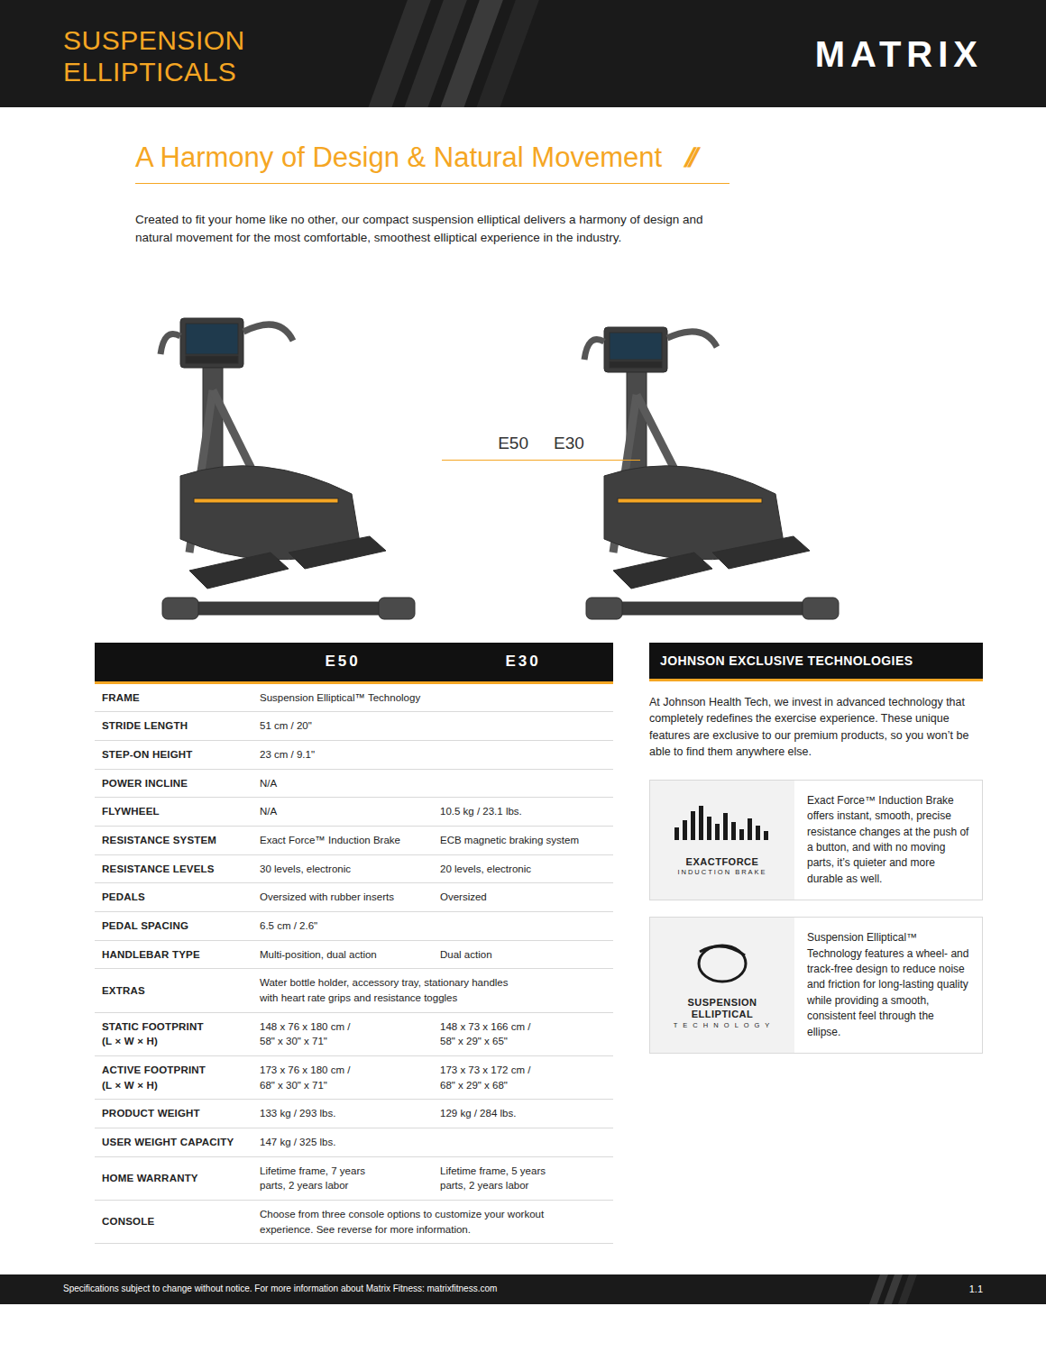Suspension
Ellipticals
MATRIX
A Harmony of Design & Natural Movement //
Created to fit your home like no other, our compact suspension elliptical delivers a harmony of design and natural movement for the most comfortable, smoothest elliptical experience in the industry.
E50 E30
| | E50 | E30 |
| --- | --- | --- |
| FRAME | Suspension Elliptical™ Technology |
| STRIDE LENGTH | 51 cm / 20" |
| STEP-ON HEIGHT | 23 cm / 9.1" |
| POWER INCLINE | N/A |
| FLYWHEEL | N/A | 10.5 kg / 23.1 lbs. |
| RESISTANCE SYSTEM | Exact Force™ Induction Brake | ECB magnetic braking system |
| RESISTANCE LEVELS | 30 levels, electronic | 20 levels, electronic |
| PEDALS | Oversized with rubber inserts | Oversized |
| PEDAL SPACING | 6.5 cm / 2.6" |
| HANDLEBAR TYPE | Multi-position, dual action | Dual action |
| EXTRAS | Water bottle holder, accessory tray, stationary handles with heart rate grips and resistance toggles |
| STATIC FOOTPRINT (L × W × H) | 148 x 76 x 180 cm / 58" x 30" x 71" | 148 x 73 x 166 cm / 58" x 29" x 65" |
| ACTIVE FOOTPRINT (L × W × H) | 173 x 76 x 180 cm / 68" x 30" x 71" | 173 x 73 x 172 cm / 68" x 29" x 68" |
| PRODUCT WEIGHT | 133 kg / 293 lbs. | 129 kg / 284 lbs. |
| USER WEIGHT CAPACITY | 147 kg / 325 lbs. |
| HOME WARRANTY | Lifetime frame, 7 years parts, 2 years labor | Lifetime frame, 5 years parts, 2 years labor |
| CONSOLE | Choose from three console options to customize your workout experience. See reverse for more information. |
JOHNSON EXCLUSIVE TECHNOLOGIES
At Johnson Health Tech, we invest in advanced technology that completely redefines the exercise experience. These unique features are exclusive to our premium products, so you won’t be able to find them anywhere else.
EXACTFORCE INDUCTION BRAKE
Exact Force™ Induction Brake offers instant, smooth, precise resistance changes at the push of a button, and with no moving parts, it’s quieter and more durable as well.
SUSPENSION
ELLIPTICAL T E C H N O L O G Y
Suspension Elliptical™ Technology features a wheel- and track-free design to reduce noise and friction for long-lasting quality while providing a smooth, consistent feel through the ellipse.
Specifications subject to change without notice. For more information about Matrix Fitness: matrixfitness.com
1.1